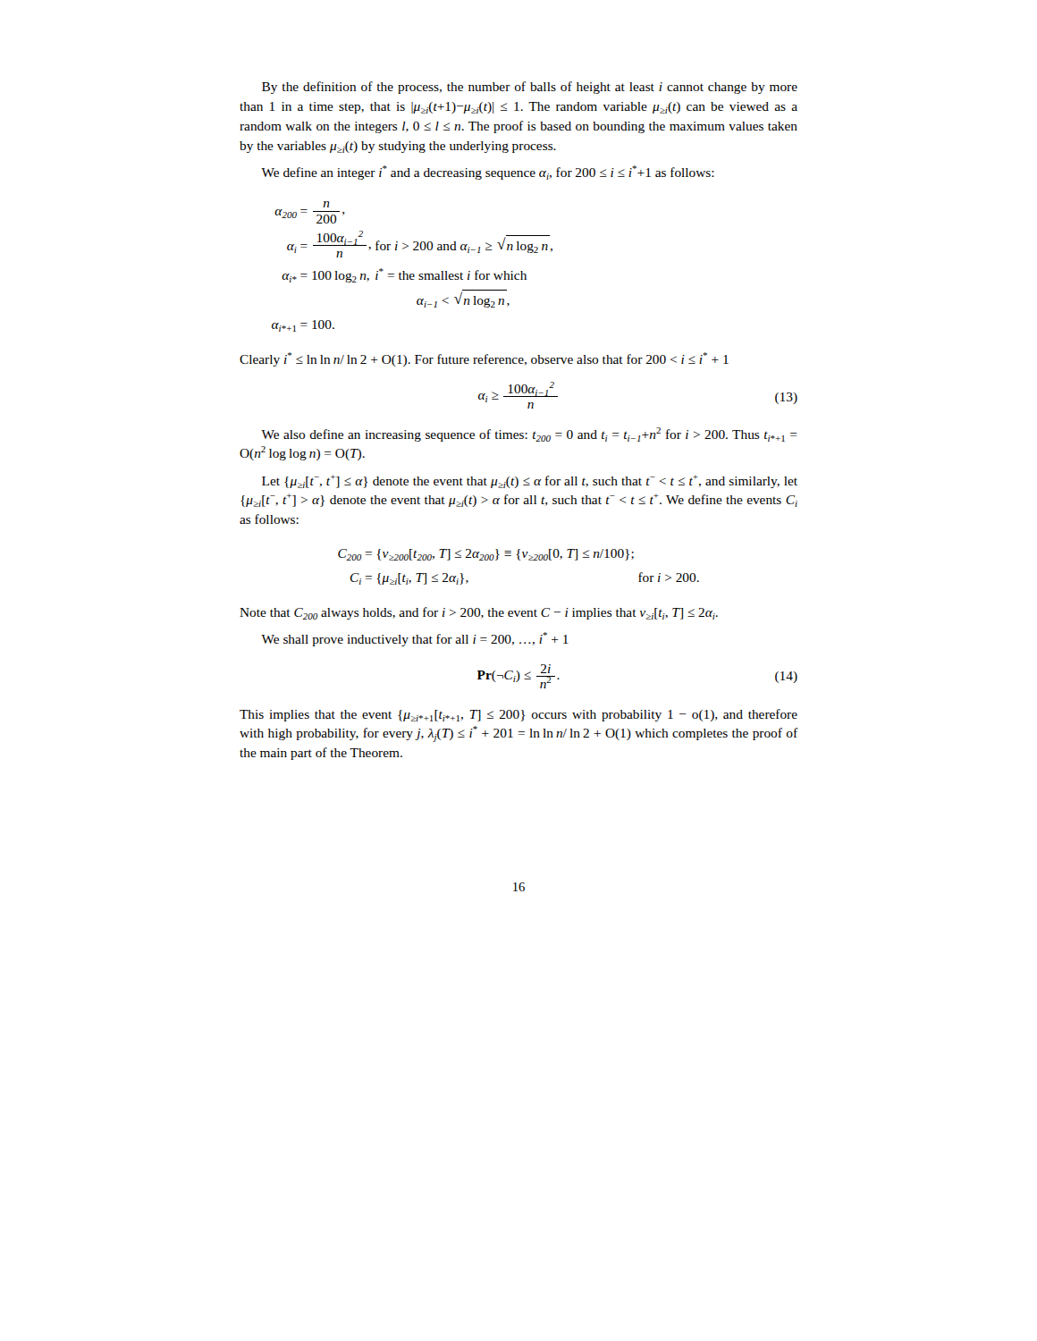By the definition of the process, the number of balls of height at least i cannot change by more than 1 in a time step, that is |μ≥i(t+1)−μ≥i(t)| ≤ 1. The random variable μ≥i(t) can be viewed as a random walk on the integers l, 0 ≤ l ≤ n. The proof is based on bounding the maximum values taken by the variables μ≥i(t) by studying the underlying process.
We define an integer i* and a decreasing sequence αi, for 200 ≤ i ≤ i*+1 as follows:
| α 200 | = | n 200 , | |
| α i | = | 100 α i−1 2 n , | for i > 200 and α i−1 ≥ n log 2 n , |
| α i * | = | 100 log 2 n , | i * = the smallest i for which |
| | | | α i−1 < n log 2 n , |
| α i * +1 | = | 100. | |
Clearly i* ≤ ln ln n/ ln 2 + O(1). For future reference, observe also that for 200 < i ≤ i* + 1
αi ≥ 100αi−12 n (13)
We also define an increasing sequence of times: t200 = 0 and ti = ti−1+n2 for i > 200. Thus ti*+1 = O(n2 log log n) = O(T).
Let {μ≥i[t−, t+] ≤ α} denote the event that μ≥i(t) ≤ α for all t, such that t− < t ≤ t+, and similarly, let {μ≥i[t−, t+] > α} denote the event that μ≥i(t) > α for all t, such that t− < t ≤ t+. We define the events Ci as follows:
| C 200 | = | { ν ≥200 [ t 200 , T ] ≤ 2 α 200 } ≡ { ν ≥200 [0, T ] ≤ n /100}; | |
| C i | = | { μ ≥i [ t i , T ] ≤ 2 α i }, | for i > 200. |
Note that C200 always holds, and for i > 200, the event C − i implies that ν≥i[ti, T] ≤ 2αi.
We shall prove inductively that for all i = 200, …, i* + 1
Pr(¬Ci) ≤ 2i n2. (14)
This implies that the event {μ≥i*+1[ti*+1, T] ≤ 200} occurs with probability 1 − o(1), and therefore with high probability, for every j, λj(T) ≤ i* + 201 = ln ln n/ ln 2 + O(1) which completes the proof of the main part of the Theorem.
16